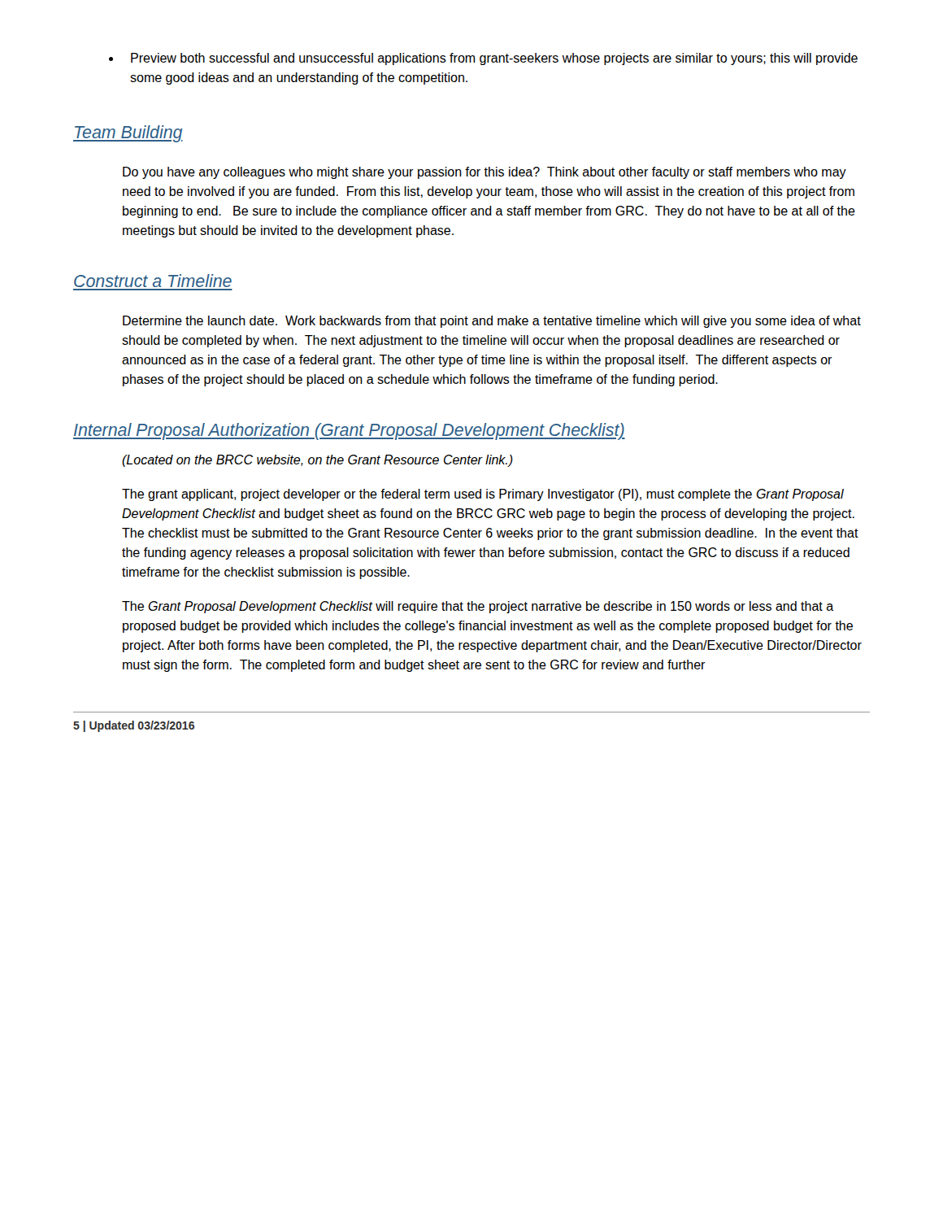Preview both successful and unsuccessful applications from grant-seekers whose projects are similar to yours; this will provide some good ideas and an understanding of the competition.
Team Building
Do you have any colleagues who might share your passion for this idea? Think about other faculty or staff members who may need to be involved if you are funded. From this list, develop your team, those who will assist in the creation of this project from beginning to end. Be sure to include the compliance officer and a staff member from GRC. They do not have to be at all of the meetings but should be invited to the development phase.
Construct a Timeline
Determine the launch date. Work backwards from that point and make a tentative timeline which will give you some idea of what should be completed by when. The next adjustment to the timeline will occur when the proposal deadlines are researched or announced as in the case of a federal grant. The other type of time line is within the proposal itself. The different aspects or phases of the project should be placed on a schedule which follows the timeframe of the funding period.
Internal Proposal Authorization (Grant Proposal Development Checklist)
(Located on the BRCC website, on the Grant Resource Center link.)
The grant applicant, project developer or the federal term used is Primary Investigator (PI), must complete the Grant Proposal Development Checklist and budget sheet as found on the BRCC GRC web page to begin the process of developing the project. The checklist must be submitted to the Grant Resource Center 6 weeks prior to the grant submission deadline. In the event that the funding agency releases a proposal solicitation with fewer than before submission, contact the GRC to discuss if a reduced timeframe for the checklist submission is possible.
The Grant Proposal Development Checklist will require that the project narrative be describe in 150 words or less and that a proposed budget be provided which includes the college's financial investment as well as the complete proposed budget for the project. After both forms have been completed, the PI, the respective department chair, and the Dean/Executive Director/Director must sign the form. The completed form and budget sheet are sent to the GRC for review and further
5 | Updated 03/23/2016